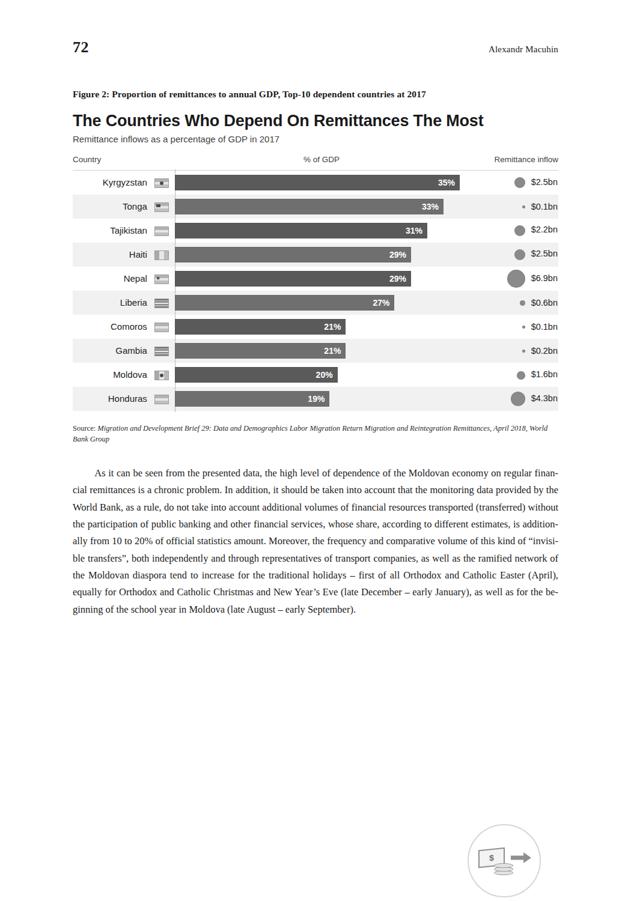72
Alexandr Macuhin
Figure 2: Proportion of remittances to annual GDP, Top-10 dependent countries at 2017
The Countries Who Depend On Remittances The Most
Remittance inflows as a percentage of GDP in 2017
| Country | % of GDP | Remittance inflow |
| --- | --- | --- |
| Kyrgyzstan | 35% | $2.5bn |
| Tonga | 33% | $0.1bn |
| Tajikistan | 31% | $2.2bn |
| Haiti | 29% | $2.5bn |
| Nepal | 29% | $6.9bn |
| Liberia | 27% | $0.6bn |
| Comoros | 21% | $0.1bn |
| Gambia | 21% | $0.2bn |
| Moldova | 20% | $1.6bn |
| Honduras | 19% | $4.3bn |
Source: Migration and Development Brief 29: Data and Demographics Labor Migration Return Migration and Reintegration Remittances, April 2018, World Bank Group
As it can be seen from the presented data, the high level of dependence of the Moldovan economy on regular financial remittances is a chronic problem. In addition, it should be taken into account that the monitoring data provided by the World Bank, as a rule, do not take into account additional volumes of financial resources transported (transferred) without the participation of public banking and other financial services, whose share, according to different estimates, is additionally from 10 to 20% of official statistics amount. Moreover, the frequency and comparative volume of this kind of “invisible transfers”, both independently and through representatives of transport companies, as well as the ramified network of the Moldovan diaspora tend to increase for the traditional holidays – first of all Orthodox and Catholic Easter (April), equally for Orthodox and Catholic Christmas and New Year’s Eve (late December – early January), as well as for the beginning of the school year in Moldova (late August – early September).